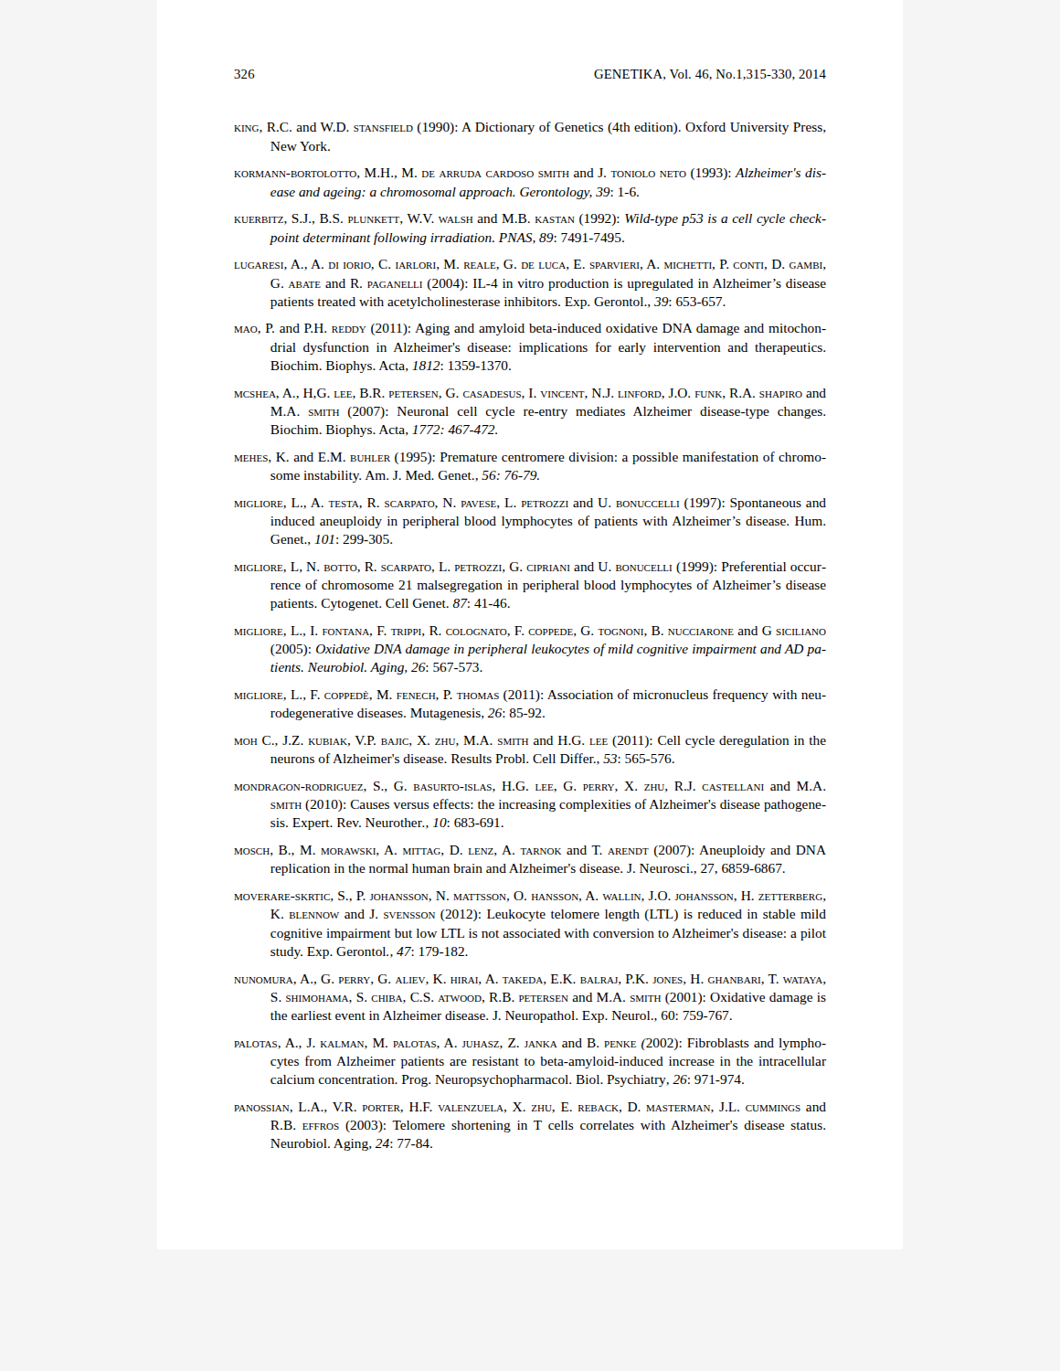326 GENETIKA, Vol. 46, No.1,315-330, 2014
King, R.C. and W.D. Stansfield (1990): A Dictionary of Genetics (4th edition). Oxford University Press, New York.
Kormann-Bortolotto, M.H., M. de Arruda Cardoso Smith and J. Toniolo Neto (1993): Alzheimer's disease and ageing: a chromosomal approach. Gerontology, 39: 1-6.
Kuerbitz, S.J., B.S. Plunkett, W.V. Walsh and M.B. Kastan (1992): Wild-type p53 is a cell cycle checkpoint determinant following irradiation. PNAS, 89: 7491-7495.
Lugaresi, A., A. Di Iorio, C. Iarlori, M. Reale, G. De Luca, E. Sparvieri, A. Michetti, P. Conti, D. Gambi, G. Abate and R. Paganelli (2004): IL-4 in vitro production is upregulated in Alzheimer’s disease patients treated with acetylcholinesterase inhibitors. Exp. Gerontol., 39: 653-657.
Mao, P. and P.H. Reddy (2011): Aging and amyloid beta-induced oxidative DNA damage and mitochondrial dysfunction in Alzheimer's disease: implications for early intervention and therapeutics. Biochim. Biophys. Acta, 1812: 1359-1370.
McShea, A., H,G. Lee, B.R. Petersen, G. Casadesus, I. Vincent, N.J. Linford, J.O. Funk, R.A. Shapiro and M.A. Smith (2007): Neuronal cell cycle re-entry mediates Alzheimer disease-type changes. Biochim. Biophys. Acta, 1772: 467-472.
Mehes, K. and E.M. Buhler (1995): Premature centromere division: a possible manifestation of chromosome instability. Am. J. Med. Genet., 56: 76-79.
Migliore, L., A. Testa, R. Scarpato, N. Pavese, L. Petrozzi and U. Bonuccelli (1997): Spontaneous and induced aneuploidy in peripheral blood lymphocytes of patients with Alzheimer’s disease. Hum. Genet., 101: 299-305.
Migliore, L, N. Botto, R. Scarpato, L. Petrozzi, G. Cipriani and U. Bonucelli (1999): Preferential occurrence of chromosome 21 malsegregation in peripheral blood lymphocytes of Alzheimer’s disease patients. Cytogenet. Cell Genet. 87: 41-46.
Migliore, L., I. Fontana, F. Trippi, R. Colognato, F. Coppede, G. Tognoni, B. Nucciarone and G Siciliano (2005): Oxidative DNA damage in peripheral leukocytes of mild cognitive impairment and AD patients. Neurobiol. Aging, 26: 567-573.
Migliore, L., F. Coppedè, M. Fenech, P. Thomas (2011): Association of micronucleus frequency with neurodegenerative diseases. Mutagenesis, 26: 85-92.
Moh C., J.Z. Kubiak, V.P. Bajic, X. Zhu, M.A. Smith and H.G. Lee (2011): Cell cycle deregulation in the neurons of Alzheimer's disease. Results Probl. Cell Differ., 53: 565-576.
Mondragon-Rodriguez, S., G. Basurto-Islas, H.G. Lee, G. Perry, X. Zhu, R.J. Castellani and M.A. Smith (2010): Causes versus effects: the increasing complexities of Alzheimer's disease pathogenesis. Expert. Rev. Neurother., 10: 683-691.
Mosch, B., M. Morawski, A. Mittag, D. Lenz, A. Tarnok and T. Arendt (2007): Aneuploidy and DNA replication in the normal human brain and Alzheimer's disease. J. Neurosci., 27, 6859-6867.
Moverare-Skrtic, S., P. Johansson, N. Mattsson, O. Hansson, A. Wallin, J.O. Johansson, H. Zetterberg, K. Blennow and J. Svensson (2012): Leukocyte telomere length (LTL) is reduced in stable mild cognitive impairment but low LTL is not associated with conversion to Alzheimer's disease: a pilot study. Exp. Gerontol., 47: 179-182.
Nunomura, A., G. Perry, G. Aliev, K. Hirai, A. Takeda, E.K. Balraj, P.K. Jones, H. Ghanbari, T. Wataya, S. Shimohama, S. Chiba, C.S. Atwood, R.B. Petersen and M.A. Smith (2001): Oxidative damage is the earliest event in Alzheimer disease. J. Neuropathol. Exp. Neurol., 60: 759-767.
Palotas, A., J. Kalman, M. Palotas, A. Juhasz, Z. Janka and B. Penke (2002): Fibroblasts and lymphocytes from Alzheimer patients are resistant to beta-amyloid-induced increase in the intracellular calcium concentration. Prog. Neuropsychopharmacol. Biol. Psychiatry, 26: 971-974.
Panossian, L.A., V.R. Porter, H.F. Valenzuela, X. Zhu, E. Reback, D. Masterman, J.L. Cummings and R.B. Effros (2003): Telomere shortening in T cells correlates with Alzheimer's disease status. Neurobiol. Aging, 24: 77-84.